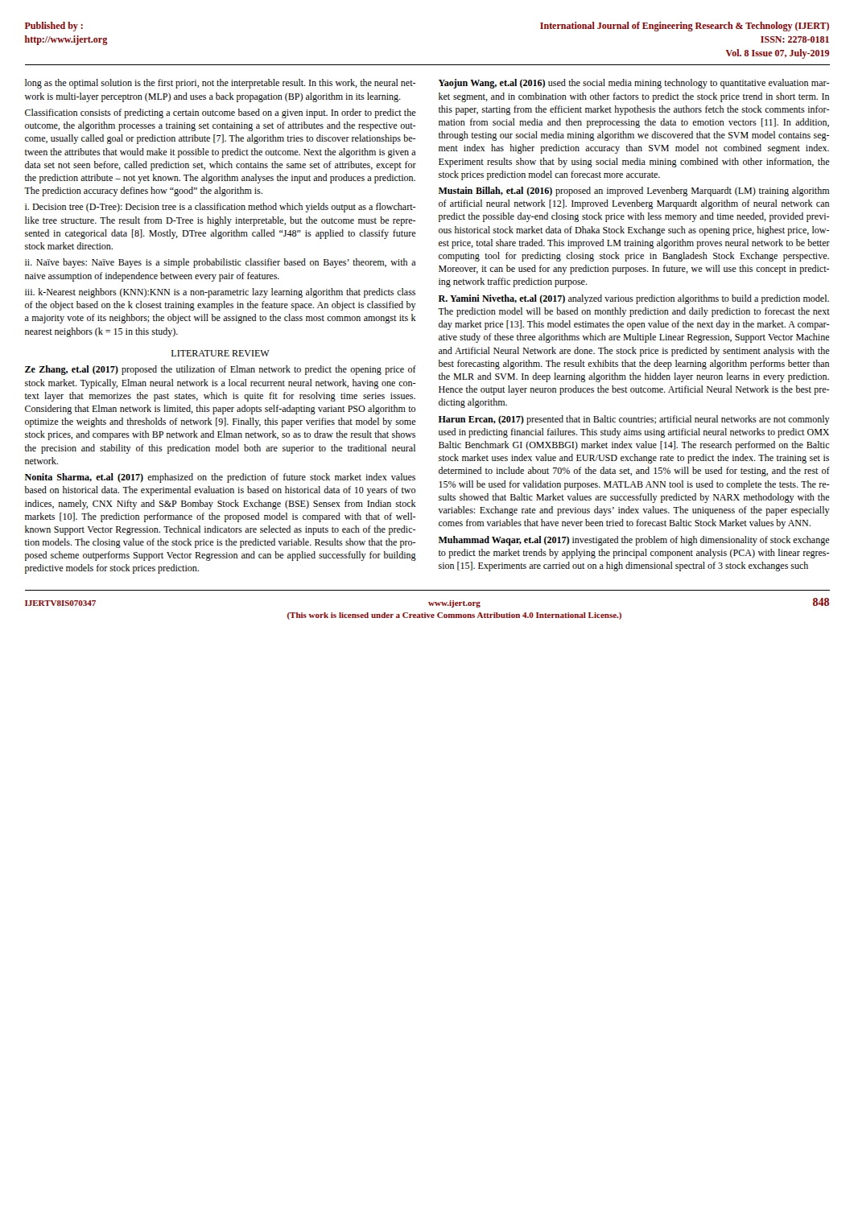Published by :
http://www.ijert.org
International Journal of Engineering Research & Technology (IJERT)
ISSN: 2278-0181
Vol. 8 Issue 07, July-2019
long as the optimal solution is the first priori, not the interpretable result. In this work, the neural network is multi-layer perceptron (MLP) and uses a back propagation (BP) algorithm in its learning.
Classification consists of predicting a certain outcome based on a given input. In order to predict the outcome, the algorithm processes a training set containing a set of attributes and the respective outcome, usually called goal or prediction attribute [7]. The algorithm tries to discover relationships between the attributes that would make it possible to predict the outcome. Next the algorithm is given a data set not seen before, called prediction set, which contains the same set of attributes, except for the prediction attribute – not yet known. The algorithm analyses the input and produces a prediction. The prediction accuracy defines how “good” the algorithm is.
i. Decision tree (D-Tree): Decision tree is a classification method which yields output as a flowchart-like tree structure. The result from D-Tree is highly interpretable, but the outcome must be represented in categorical data [8]. Mostly, DTree algorithm called “J48” is applied to classify future stock market direction.
ii. Naïve bayes: Naïve Bayes is a simple probabilistic classifier based on Bayes’ theorem, with a naive assumption of independence between every pair of features.
iii. k-Nearest neighbors (KNN):KNN is a non-parametric lazy learning algorithm that predicts class of the object based on the k closest training examples in the feature space. An object is classified by a majority vote of its neighbors; the object will be assigned to the class most common amongst its k nearest neighbors (k = 15 in this study).
Literature Review
Ze Zhang, et.al (2017) proposed the utilization of Elman network to predict the opening price of stock market. Typically, Elman neural network is a local recurrent neural network, having one context layer that memorizes the past states, which is quite fit for resolving time series issues. Considering that Elman network is limited, this paper adopts self-adapting variant PSO algorithm to optimize the weights and thresholds of network [9]. Finally, this paper verifies that model by some stock prices, and compares with BP network and Elman network, so as to draw the result that shows the precision and stability of this predication model both are superior to the traditional neural network.
Nonita Sharma, et.al (2017) emphasized on the prediction of future stock market index values based on historical data. The experimental evaluation is based on historical data of 10 years of two indices, namely, CNX Nifty and S&P Bombay Stock Exchange (BSE) Sensex from Indian stock markets [10]. The prediction performance of the proposed model is compared with that of well-known Support Vector Regression. Technical indicators are selected as inputs to each of the prediction models. The closing value of the stock price is the predicted variable. Results show that the proposed scheme outperforms Support Vector Regression and can be applied successfully for building predictive models for stock prices prediction.
Yaojun Wang, et.al (2016) used the social media mining technology to quantitative evaluation market segment, and in combination with other factors to predict the stock price trend in short term. In this paper, starting from the efficient market hypothesis the authors fetch the stock comments information from social media and then preprocessing the data to emotion vectors [11]. In addition, through testing our social media mining algorithm we discovered that the SVM model contains segment index has higher prediction accuracy than SVM model not combined segment index. Experiment results show that by using social media mining combined with other information, the stock prices prediction model can forecast more accurate.
Mustain Billah, et.al (2016) proposed an improved Levenberg Marquardt (LM) training algorithm of artificial neural network [12]. Improved Levenberg Marquardt algorithm of neural network can predict the possible day-end closing stock price with less memory and time needed, provided previous historical stock market data of Dhaka Stock Exchange such as opening price, highest price, lowest price, total share traded. This improved LM training algorithm proves neural network to be better computing tool for predicting closing stock price in Bangladesh Stock Exchange perspective. Moreover, it can be used for any prediction purposes. In future, we will use this concept in predicting network traffic prediction purpose.
R. Yamini Nivetha, et.al (2017) analyzed various prediction algorithms to build a prediction model. The prediction model will be based on monthly prediction and daily prediction to forecast the next day market price [13]. This model estimates the open value of the next day in the market. A comparative study of these three algorithms which are Multiple Linear Regression, Support Vector Machine and Artificial Neural Network are done. The stock price is predicted by sentiment analysis with the best forecasting algorithm. The result exhibits that the deep learning algorithm performs better than the MLR and SVM. In deep learning algorithm the hidden layer neuron learns in every prediction. Hence the output layer neuron produces the best outcome. Artificial Neural Network is the best predicting algorithm.
Harun Ercan, (2017) presented that in Baltic countries; artificial neural networks are not commonly used in predicting financial failures. This study aims using artificial neural networks to predict OMX Baltic Benchmark GI (OMXBBGI) market index value [14]. The research performed on the Baltic stock market uses index value and EUR/USD exchange rate to predict the index. The training set is determined to include about 70% of the data set, and 15% will be used for testing, and the rest of 15% will be used for validation purposes. MATLAB ANN tool is used to complete the tests. The results showed that Baltic Market values are successfully predicted by NARX methodology with the variables: Exchange rate and previous days’ index values. The uniqueness of the paper especially comes from variables that have never been tried to forecast Baltic Stock Market values by ANN.
Muhammad Waqar, et.al (2017) investigated the problem of high dimensionality of stock exchange to predict the market trends by applying the principal component analysis (PCA) with linear regression [15]. Experiments are carried out on a high dimensional spectral of 3 stock exchanges such
IJERTV8IS070347
www.ijert.org
(This work is licensed under a Creative Commons Attribution 4.0 International License.)
848